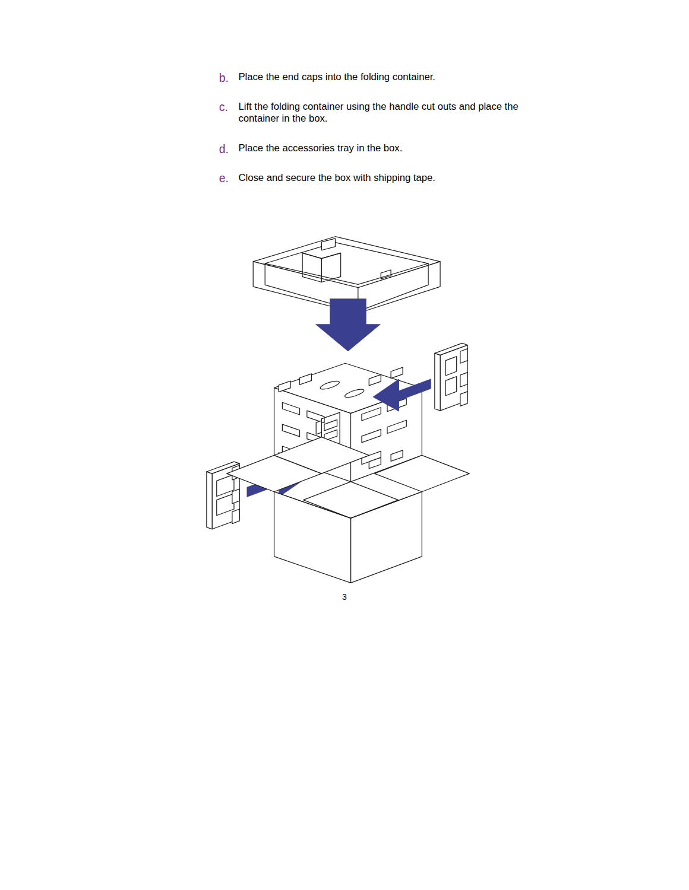Place the end caps into the folding container.
Lift the folding container using the handle cut outs and place the container in the box.
Place the accessories tray in the box.
Close and secure the box with shipping tape.
3